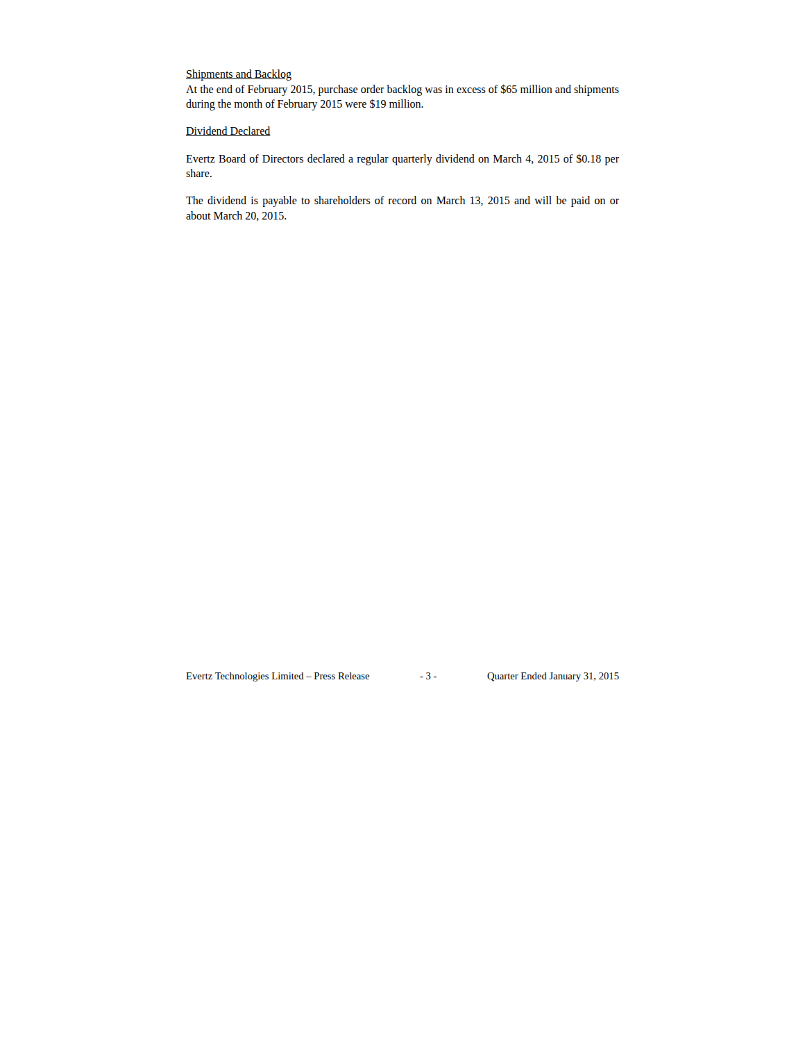Shipments and Backlog
At the end of February 2015, purchase order backlog was in excess of $65 million and shipments during the month of February 2015 were $19 million.
Dividend Declared
Evertz Board of Directors declared a regular quarterly dividend on March 4, 2015 of $0.18 per share.
The dividend is payable to shareholders of record on March 13, 2015 and will be paid on or about March 20, 2015.
Evertz Technologies Limited – Press Release
- 3 -
Quarter Ended January 31, 2015